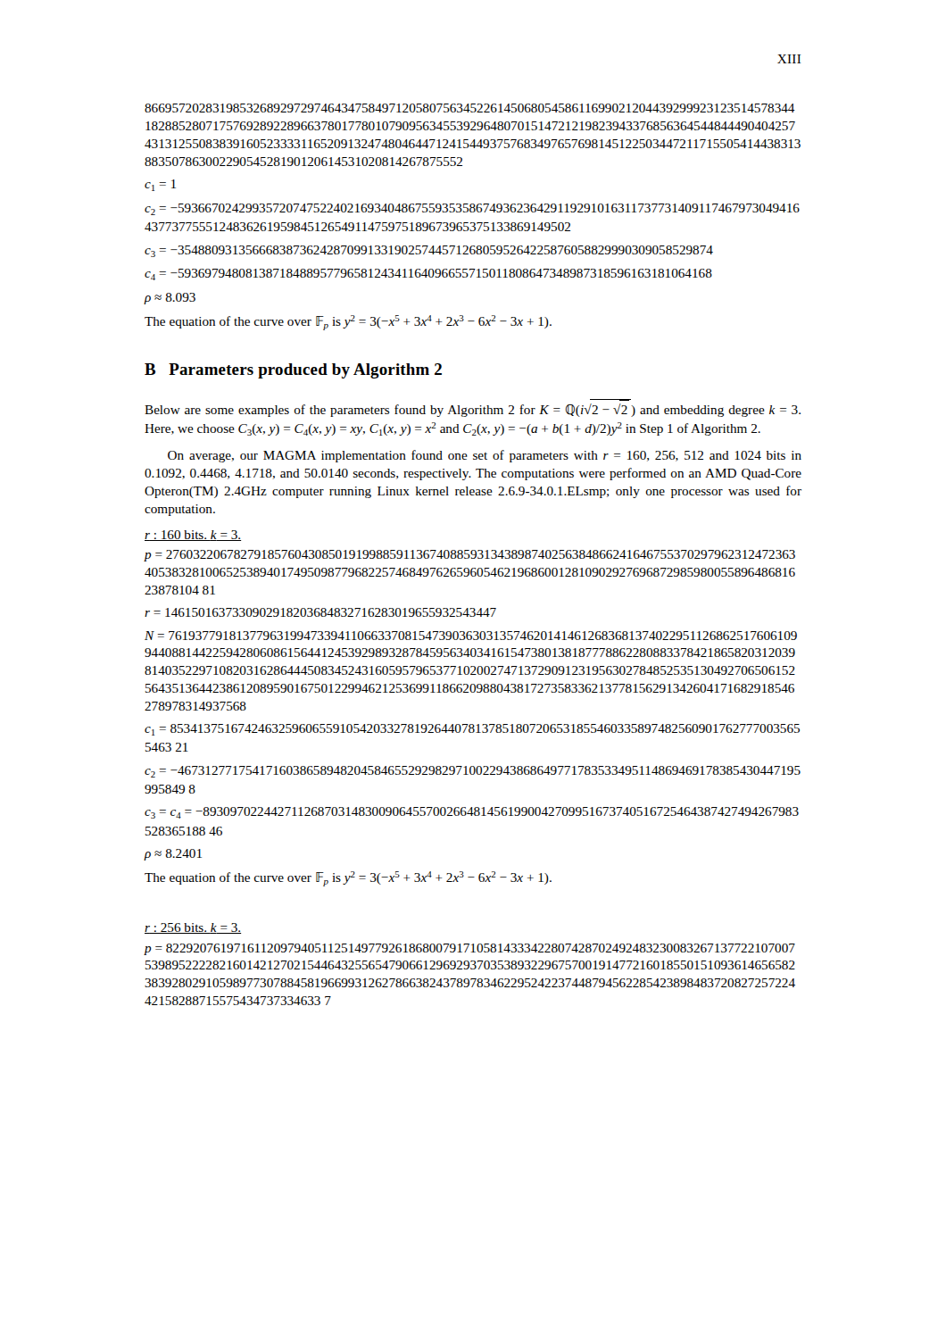XIII
866957202831985326892972974643475849712058075634522614506805458611699021204439299923123514578344182885280717576928922896637801778010790956345539296480701514721219823943376856364544844490404257431312550838391605233331165209132474804644712415449375768349765769814512250344721171550541443831388350786300229054528190120614531020814267875552
c1 = 1
c2 = −59366702429935720747522402169340486755935358674936236429119291016311737731409117467973049416437737755512483626195984512654911475975189673965375133869149502
c3 = −3548809313566683873624287099133190257445712680595264225876058829990309058529874
c4 = −5936979480813871848895779658124341164096655715011808647348987318596163181064168
ρ ≈ 8.093
The equation of the curve over 𝔽p is y2 = 3(−x5 + 3x4 + 2x3 − 6x2 − 3x + 1).
BParameters produced by Algorithm 2
Below are some examples of the parameters found by Algorithm 2 for K = ℚ(i√2 − √2) and embedding degree k = 3. Here, we choose C3(x, y) = C4(x, y) = xy, C1(x, y) = x2 and C2(x, y) = −(a + b(1 + d)/2)y2 in Step 1 of Algorithm 2.
On average, our MAGMA implementation found one set of parameters with r = 160, 256, 512 and 1024 bits in 0.1092, 0.4468, 4.1718, and 50.0140 seconds, respectively. The computations were performed on an AMD Quad-Core Opteron(TM) 2.4GHz computer running Linux kernel release 2.6.9-34.0.1.ELsmp; only one processor was used for computation.
r : 160 bits. k = 3.
p = 27603220678279185760430850191998859113674088593134389874025638486624164675537029796231247236340538328100652538940174950987796822574684976265960546219686001281090292769687298598005589648681623878104 81
r = 1461501637330902918203684832716283019655932543447
N = 761937791813779631994733941106633708154739036303135746201414612683681374022951126862517606109944088144225942806086156441245392989328784595634034161547380138187778862280883378421865820312039814035229710820316286444508345243160595796537710200274713729091231956302784852535130492706506152564351364423861208959016750122994621253699118662098804381727358336213778156291342604171682918546278978314937568
c1 = 8534137516742463259606559105420332781926440781378518072065318554603358974825609017627770035655463 21
c2 = −46731277175417160386589482045846552929829710022943868649771783533495114869469178385430447195995849 8
c3 = c4 = −8930970224427112687031483009064557002664814561990042709951673740516725464387427494267983528365188 46
ρ ≈ 8.2401
The equation of the curve over 𝔽p is y2 = 3(−x5 + 3x4 + 2x3 − 6x2 − 3x + 1).
r : 256 bits. k = 3.
p = 82292076197161120979405112514977926186800791710581433342280742870249248323008326713772210700753989522228216014212702154464325565479066129692937035389322967570019147721601855015109361465658238392802910598977307884581966993126278663824378978346229524223744879456228542389848372082725722442158288715575434737334633 7